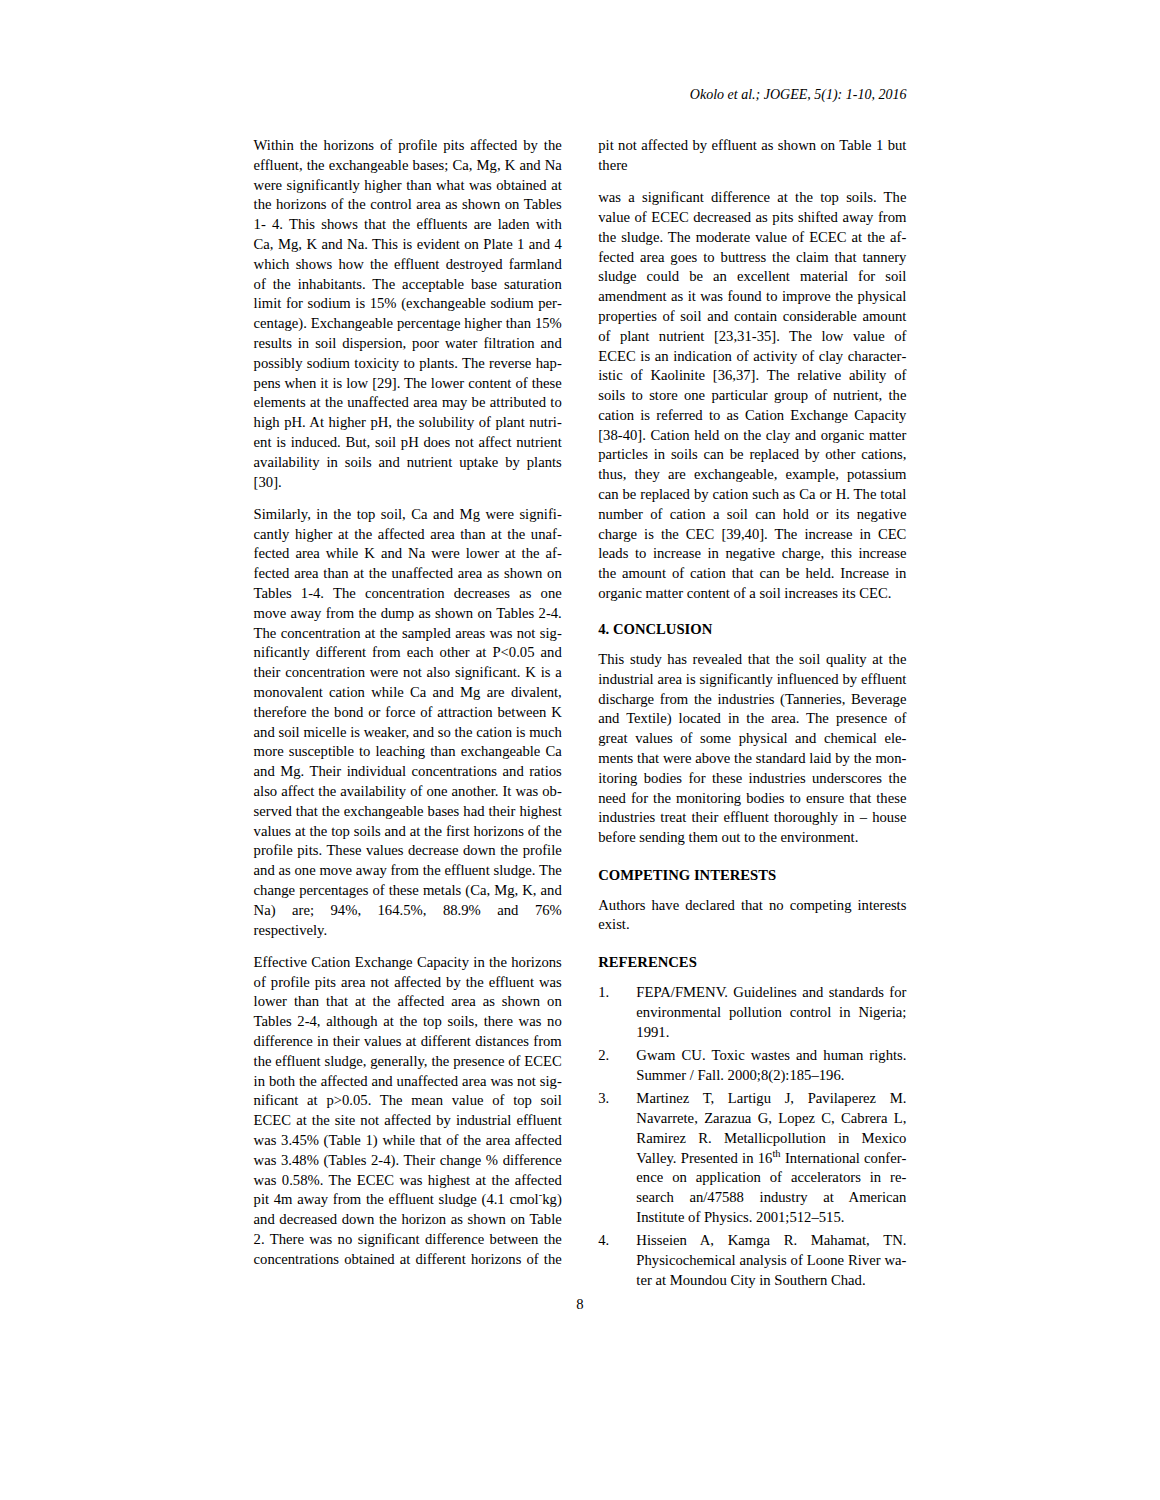Okolo et al.; JOGEE, 5(1): 1-10, 2016
Within the horizons of profile pits affected by the effluent, the exchangeable bases; Ca, Mg, K and Na were significantly higher than what was obtained at the horizons of the control area as shown on Tables 1- 4. This shows that the effluents are laden with Ca, Mg, K and Na. This is evident on Plate 1 and 4 which shows how the effluent destroyed farmland of the inhabitants. The acceptable base saturation limit for sodium is 15% (exchangeable sodium percentage). Exchangeable percentage higher than 15% results in soil dispersion, poor water filtration and possibly sodium toxicity to plants. The reverse happens when it is low [29]. The lower content of these elements at the unaffected area may be attributed to high pH. At higher pH, the solubility of plant nutrient is induced. But, soil pH does not affect nutrient availability in soils and nutrient uptake by plants [30].
Similarly, in the top soil, Ca and Mg were significantly higher at the affected area than at the unaffected area while K and Na were lower at the affected area than at the unaffected area as shown on Tables 1-4. The concentration decreases as one move away from the dump as shown on Tables 2-4. The concentration at the sampled areas was not significantly different from each other at P<0.05 and their concentration were not also significant. K is a monovalent cation while Ca and Mg are divalent, therefore the bond or force of attraction between K and soil micelle is weaker, and so the cation is much more susceptible to leaching than exchangeable Ca and Mg. Their individual concentrations and ratios also affect the availability of one another. It was observed that the exchangeable bases had their highest values at the top soils and at the first horizons of the profile pits. These values decrease down the profile and as one move away from the effluent sludge. The change percentages of these metals (Ca, Mg, K, and Na) are; 94%, 164.5%, 88.9% and 76% respectively.
Effective Cation Exchange Capacity in the horizons of profile pits area not affected by the effluent was lower than that at the affected area as shown on Tables 2-4, although at the top soils, there was no difference in their values at different distances from the effluent sludge, generally, the presence of ECEC in both the affected and unaffected area was not significant at p>0.05. The mean value of top soil ECEC at the site not affected by industrial effluent was 3.45% (Table 1) while that of the area affected was 3.48% (Tables 2-4). Their change % difference was 0.58%. The ECEC was highest at the affected pit 4m away from the effluent sludge (4.1 cmol-kg) and decreased down the horizon as shown on Table 2. There was no significant difference between the concentrations obtained at different horizons of the pit not affected by effluent as shown on Table 1 but there
was a significant difference at the top soils. The value of ECEC decreased as pits shifted away from the sludge. The moderate value of ECEC at the affected area goes to buttress the claim that tannery sludge could be an excellent material for soil amendment as it was found to improve the physical properties of soil and contain considerable amount of plant nutrient [23,31-35]. The low value of ECEC is an indication of activity of clay characteristic of Kaolinite [36,37]. The relative ability of soils to store one particular group of nutrient, the cation is referred to as Cation Exchange Capacity [38-40]. Cation held on the clay and organic matter particles in soils can be replaced by other cations, thus, they are exchangeable, example, potassium can be replaced by cation such as Ca or H. The total number of cation a soil can hold or its negative charge is the CEC [39,40]. The increase in CEC leads to increase in negative charge, this increase the amount of cation that can be held. Increase in organic matter content of a soil increases its CEC.
4. CONCLUSION
This study has revealed that the soil quality at the industrial area is significantly influenced by effluent discharge from the industries (Tanneries, Beverage and Textile) located in the area. The presence of great values of some physical and chemical elements that were above the standard laid by the monitoring bodies for these industries underscores the need for the monitoring bodies to ensure that these industries treat their effluent thoroughly in – house before sending them out to the environment.
COMPETING INTERESTS
Authors have declared that no competing interests exist.
REFERENCES
FEPA/FMENV. Guidelines and standards for environmental pollution control in Nigeria; 1991.
Gwam CU. Toxic wastes and human rights. Summer / Fall. 2000;8(2):185–196.
Martinez T, Lartigu J, Pavilaperez M. Navarrete, Zarazua G, Lopez C, Cabrera L, Ramirez R. Metallicpollution in Mexico Valley. Presented in 16th International conference on application of accelerators in research an/47588 industry at American Institute of Physics. 2001;512–515.
Hisseien A, Kamga R. Mahamat, TN. Physicochemical analysis of Loone River water at Moundou City in Southern Chad.
8